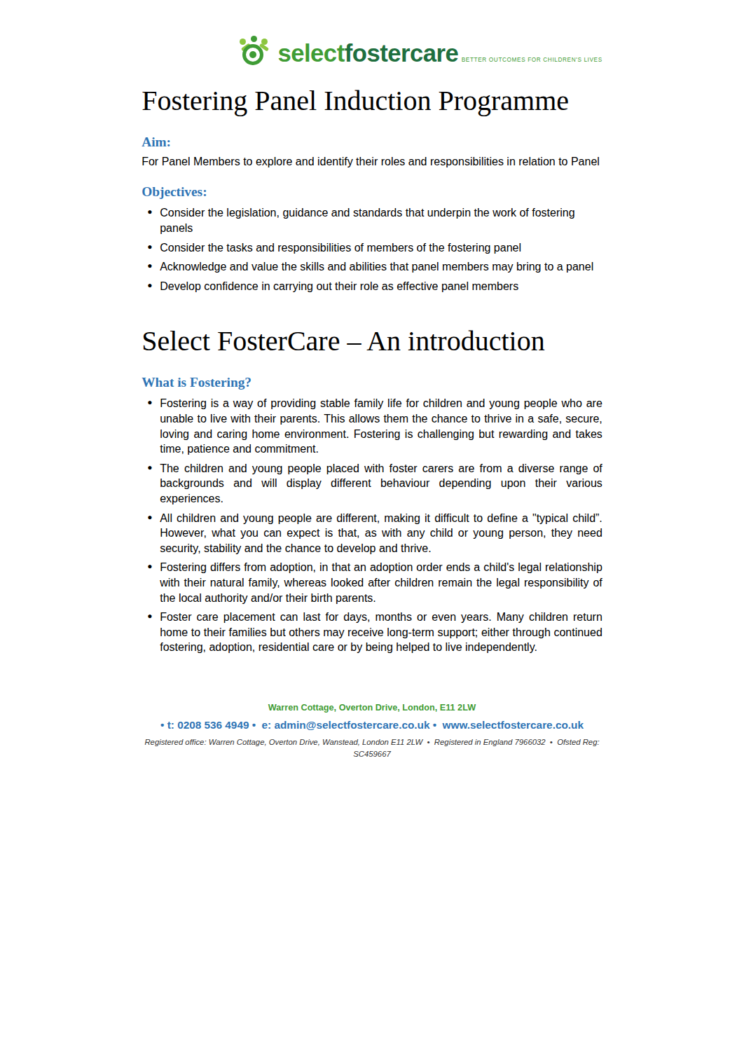select fostercare Better outcomes for children's lives
Fostering Panel Induction Programme
Aim:
For Panel Members to explore and identify their roles and responsibilities in relation to Panel
Objectives:
Consider the legislation, guidance and standards that underpin the work of fostering panels
Consider the tasks and responsibilities of members of the fostering panel
Acknowledge and value the skills and abilities that panel members may bring to a panel
Develop confidence in carrying out their role as effective panel members
Select FosterCare – An introduction
What is Fostering?
Fostering is a way of providing stable family life for children and young people who are unable to live with their parents. This allows them the chance to thrive in a safe, secure, loving and caring home environment. Fostering is challenging but rewarding and takes time, patience and commitment.
The children and young people placed with foster carers are from a diverse range of backgrounds and will display different behaviour depending upon their various experiences.
All children and young people are different, making it difficult to define a "typical child”. However, what you can expect is that, as with any child or young person, they need security, stability and the chance to develop and thrive.
Fostering differs from adoption, in that an adoption order ends a child's legal relationship with their natural family, whereas looked after children remain the legal responsibility of the local authority and/or their birth parents.
Foster care placement can last for days, months or even years. Many children return home to their families but others may receive long-term support; either through continued fostering, adoption, residential care or by being helped to live independently.
Warren Cottage, Overton Drive, London, E11 2LW
• t: 0208 536 4949 • e: admin@selectfostercare.co.uk • www.selectfostercare.co.uk
Registered office: Warren Cottage, Overton Drive, Wanstead, London E11 2LW • Registered in England 7966032 • Ofsted Reg: SC459667